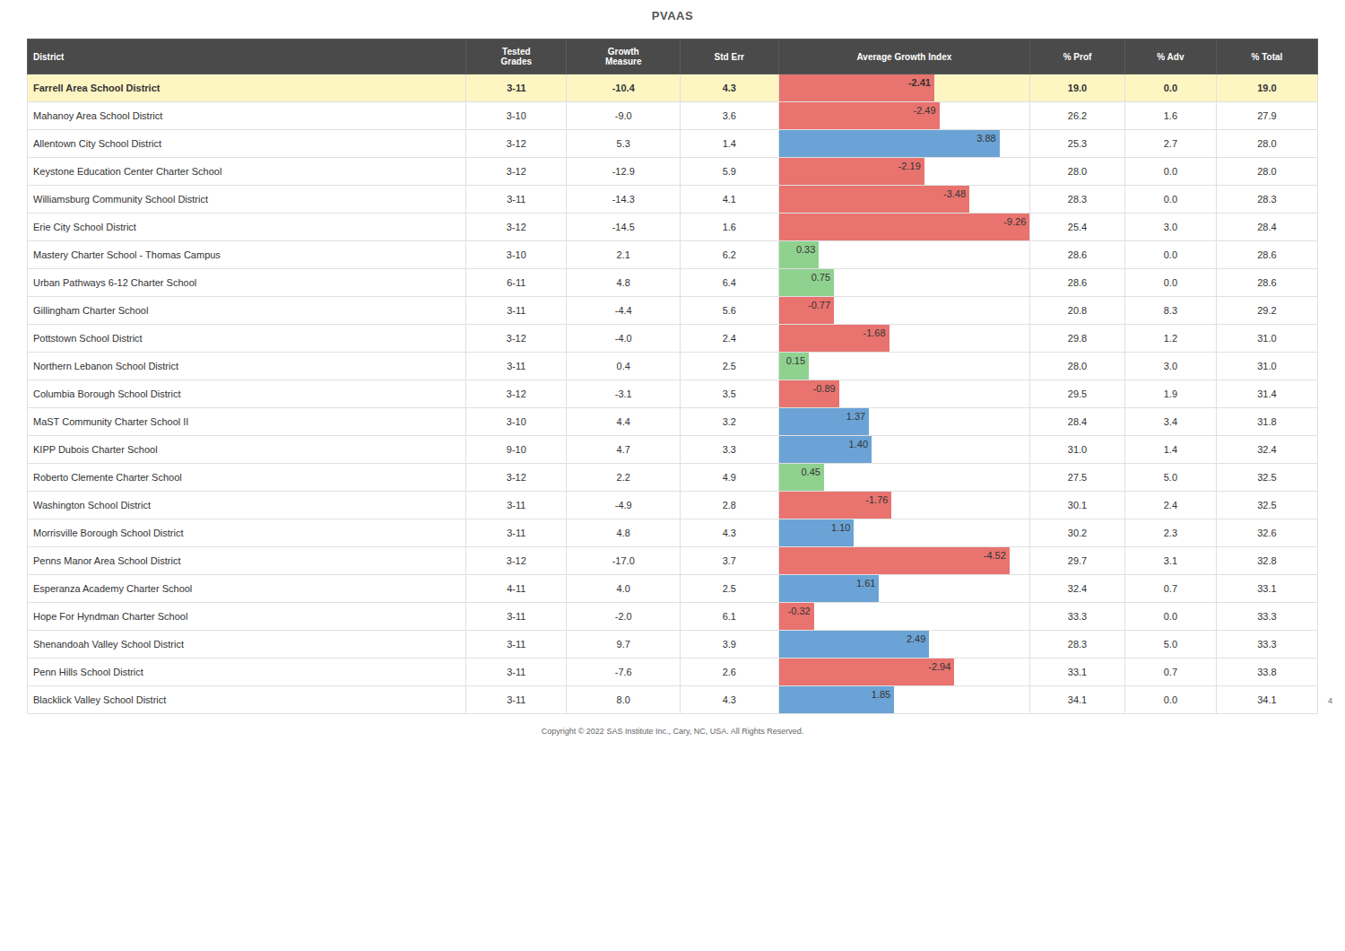PVAAS
| District | Tested Grades | Growth Measure | Std Err | Average Growth Index | % Prof | % Adv | % Total |
| --- | --- | --- | --- | --- | --- | --- | --- |
| Farrell Area School District | 3-11 | -10.4 | 4.3 | -2.41 | 19.0 | 0.0 | 19.0 |
| Mahanoy Area School District | 3-10 | -9.0 | 3.6 | -2.49 | 26.2 | 1.6 | 27.9 |
| Allentown City School District | 3-12 | 5.3 | 1.4 | 3.88 | 25.3 | 2.7 | 28.0 |
| Keystone Education Center Charter School | 3-12 | -12.9 | 5.9 | -2.19 | 28.0 | 0.0 | 28.0 |
| Williamsburg Community School District | 3-11 | -14.3 | 4.1 | -3.48 | 28.3 | 0.0 | 28.3 |
| Erie City School District | 3-12 | -14.5 | 1.6 | -9.26 | 25.4 | 3.0 | 28.4 |
| Mastery Charter School - Thomas Campus | 3-10 | 2.1 | 6.2 | 0.33 | 28.6 | 0.0 | 28.6 |
| Urban Pathways 6-12 Charter School | 6-11 | 4.8 | 6.4 | 0.75 | 28.6 | 0.0 | 28.6 |
| Gillingham Charter School | 3-11 | -4.4 | 5.6 | -0.77 | 20.8 | 8.3 | 29.2 |
| Pottstown School District | 3-12 | -4.0 | 2.4 | -1.68 | 29.8 | 1.2 | 31.0 |
| Northern Lebanon School District | 3-11 | 0.4 | 2.5 | 0.15 | 28.0 | 3.0 | 31.0 |
| Columbia Borough School District | 3-12 | -3.1 | 3.5 | -0.89 | 29.5 | 1.9 | 31.4 |
| MaST Community Charter School II | 3-10 | 4.4 | 3.2 | 1.37 | 28.4 | 3.4 | 31.8 |
| KIPP Dubois Charter School | 9-10 | 4.7 | 3.3 | 1.40 | 31.0 | 1.4 | 32.4 |
| Roberto Clemente Charter School | 3-12 | 2.2 | 4.9 | 0.45 | 27.5 | 5.0 | 32.5 |
| Washington School District | 3-11 | -4.9 | 2.8 | -1.76 | 30.1 | 2.4 | 32.5 |
| Morrisville Borough School District | 3-11 | 4.8 | 4.3 | 1.10 | 30.2 | 2.3 | 32.6 |
| Penns Manor Area School District | 3-12 | -17.0 | 3.7 | -4.52 | 29.7 | 3.1 | 32.8 |
| Esperanza Academy Charter School | 4-11 | 4.0 | 2.5 | 1.61 | 32.4 | 0.7 | 33.1 |
| Hope For Hyndman Charter School | 3-11 | -2.0 | 6.1 | -0.32 | 33.3 | 0.0 | 33.3 |
| Shenandoah Valley School District | 3-11 | 9.7 | 3.9 | 2.49 | 28.3 | 5.0 | 33.3 |
| Penn Hills School District | 3-11 | -7.6 | 2.6 | -2.94 | 33.1 | 0.7 | 33.8 |
| Blacklick Valley School District | 3-11 | 8.0 | 4.3 | 1.85 | 34.1 | 0.0 | 34.1 |
Copyright © 2022 SAS Institute Inc., Cary, NC, USA. All Rights Reserved.
4